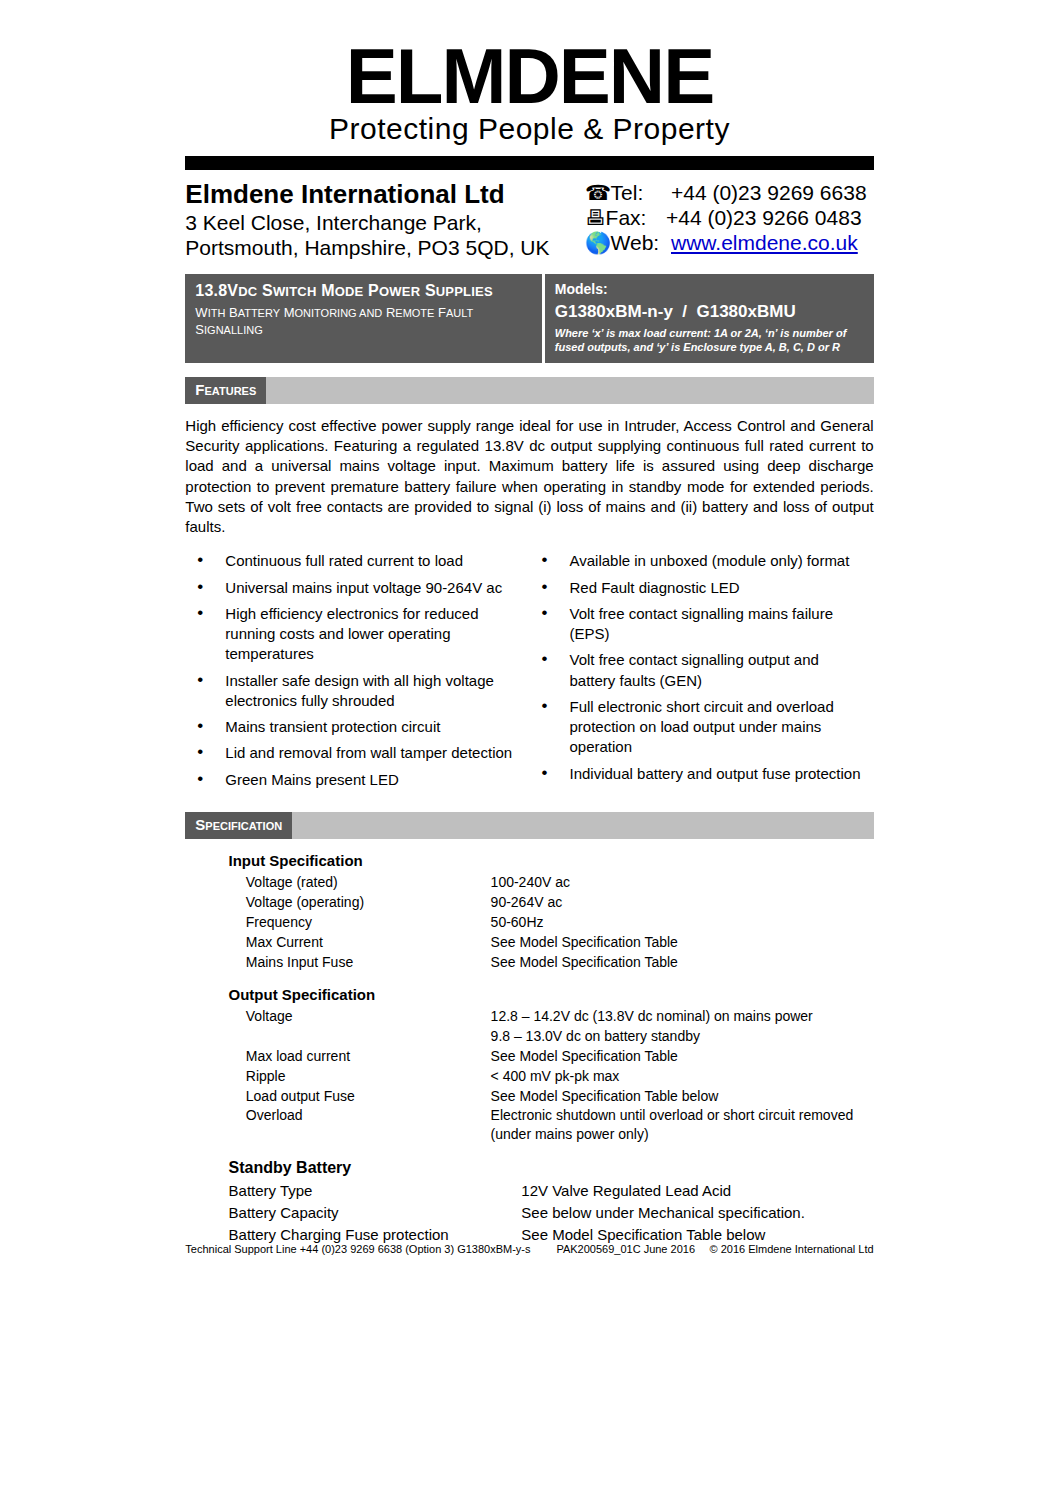ELMDENE
Protecting People & Property
| Elmdene International Ltd 3 Keel Close, Interchange Park, Portsmouth, Hampshire, PO3 5QD, UK | ☎ Tel: +44 (0)23 9269 6638 🖶 Fax: +44 (0)23 9266 0483 🌎 Web: www.elmdene.co.uk |
13.8VDC SWITCH MODE POWER SUPPLIES
WITH BATTERY MONITORING AND REMOTE FAULT SIGNALLING
Models:
G1380xBM-n-y / G1380xBMU
Where ‘x’ is max load current: 1A or 2A, ‘n’ is number of fused outputs, and ‘y’ is Enclosure type A, B, C, D or R
Features
High efficiency cost effective power supply range ideal for use in Intruder, Access Control and General Security applications. Featuring a regulated 13.8V dc output supplying continuous full rated current to load and a universal mains voltage input. Maximum battery life is assured using deep discharge protection to prevent premature battery failure when operating in standby mode for extended periods. Two sets of volt free contacts are provided to signal (i) loss of mains and (ii) battery and loss of output faults.
| Continuous full rated current to load Universal mains input voltage 90-264V ac High efficiency electronics for reduced running costs and lower operating temperatures Installer safe design with all high voltage electronics fully shrouded Mains transient protection circuit Lid and removal from wall tamper detection Green Mains present LED | Available in unboxed (module only) format Red Fault diagnostic LED Volt free contact signalling mains failure (EPS) Volt free contact signalling output and battery faults (GEN) Full electronic short circuit and overload protection on load output under mains operation Individual battery and output fuse protection |
Specification
Input Specification
| Voltage (rated) | 100-240V ac |
| Voltage (operating) | 90-264V ac |
| Frequency | 50-60Hz |
| Max Current | See Model Specification Table |
| Mains Input Fuse | See Model Specification Table |
Output Specification
| Voltage | 12.8 – 14.2V dc (13.8V dc nominal) on mains power |
| | 9.8 – 13.0V dc on battery standby |
| Max load current | See Model Specification Table |
| Ripple | < 400 mV pk-pk max |
| Load output Fuse | See Model Specification Table below |
| Overload | Electronic shutdown until overload or short circuit removed (under mains power only) |
Standby Battery
| Battery Type | 12V Valve Regulated Lead Acid |
| Battery Capacity | See below under Mechanical specification. |
| Battery Charging Fuse protection | See Model Specification Table below |
| Technical Support Line +44 (0)23 9269 6638 (Option 3) G1380xBM-y-s | PAK200569_01C June 2016 | © 2016 Elmdene International Ltd |